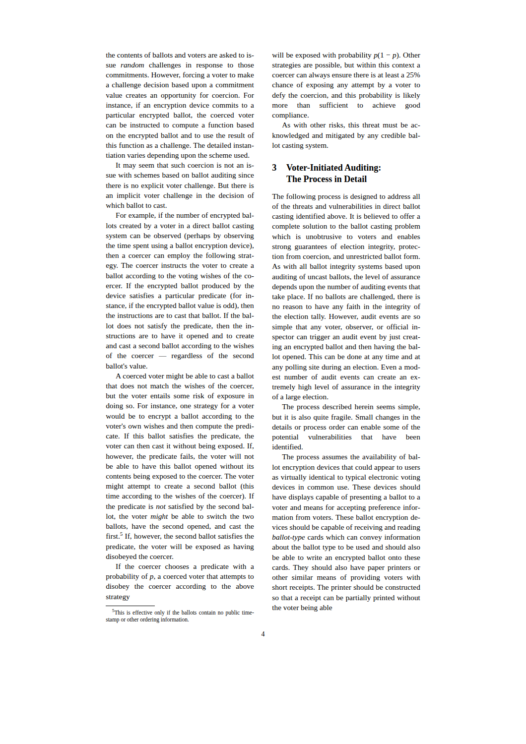the contents of ballots and voters are asked to issue random challenges in response to those commitments. However, forcing a voter to make a challenge decision based upon a commitment value creates an opportunity for coercion. For instance, if an encryption device commits to a particular encrypted ballot, the coerced voter can be instructed to compute a function based on the encrypted ballot and to use the result of this function as a challenge. The detailed instantiation varies depending upon the scheme used.
It may seem that such coercion is not an issue with schemes based on ballot auditing since there is no explicit voter challenge. But there is an implicit voter challenge in the decision of which ballot to cast.
For example, if the number of encrypted ballots created by a voter in a direct ballot casting system can be observed (perhaps by observing the time spent using a ballot encryption device), then a coercer can employ the following strategy. The coercer instructs the voter to create a ballot according to the voting wishes of the coercer. If the encrypted ballot produced by the device satisfies a particular predicate (for instance, if the encrypted ballot value is odd), then the instructions are to cast that ballot. If the ballot does not satisfy the predicate, then the instructions are to have it opened and to create and cast a second ballot according to the wishes of the coercer — regardless of the second ballot's value.
A coerced voter might be able to cast a ballot that does not match the wishes of the coercer, but the voter entails some risk of exposure in doing so. For instance, one strategy for a voter would be to encrypt a ballot according to the voter's own wishes and then compute the predicate. If this ballot satisfies the predicate, the voter can then cast it without being exposed. If, however, the predicate fails, the voter will not be able to have this ballot opened without its contents being exposed to the coercer. The voter might attempt to create a second ballot (this time according to the wishes of the coercer). If the predicate is not satisfied by the second ballot, the voter might be able to switch the two ballots, have the second opened, and cast the first.5 If, however, the second ballot satisfies the predicate, the voter will be exposed as having disobeyed the coercer.
If the coercer chooses a predicate with a probability of p, a coerced voter that attempts to disobey the coercer according to the above strategy
5This is effective only if the ballots contain no public timestamp or other ordering information.
will be exposed with probability p(1 − p). Other strategies are possible, but within this context a coercer can always ensure there is at least a 25% chance of exposing any attempt by a voter to defy the coercion, and this probability is likely more than sufficient to achieve good compliance.
As with other risks, this threat must be acknowledged and mitigated by any credible ballot casting system.
3 Voter-Initiated Auditing:The Process in Detail
The following process is designed to address all of the threats and vulnerabilities in direct ballot casting identified above. It is believed to offer a complete solution to the ballot casting problem which is unobtrusive to voters and enables strong guarantees of election integrity, protection from coercion, and unrestricted ballot form. As with all ballot integrity systems based upon auditing of uncast ballots, the level of assurance depends upon the number of auditing events that take place. If no ballots are challenged, there is no reason to have any faith in the integrity of the election tally. However, audit events are so simple that any voter, observer, or official inspector can trigger an audit event by just creating an encrypted ballot and then having the ballot opened. This can be done at any time and at any polling site during an election. Even a modest number of audit events can create an extremely high level of assurance in the integrity of a large election.
The process described herein seems simple, but it is also quite fragile. Small changes in the details or process order can enable some of the potential vulnerabilities that have been identified.
The process assumes the availability of ballot encryption devices that could appear to users as virtually identical to typical electronic voting devices in common use. These devices should have displays capable of presenting a ballot to a voter and means for accepting preference information from voters. These ballot encryption devices should be capable of receiving and reading ballot-type cards which can convey information about the ballot type to be used and should also be able to write an encrypted ballot onto these cards. They should also have paper printers or other similar means of providing voters with short receipts. The printer should be constructed so that a receipt can be partially printed without the voter being able
4